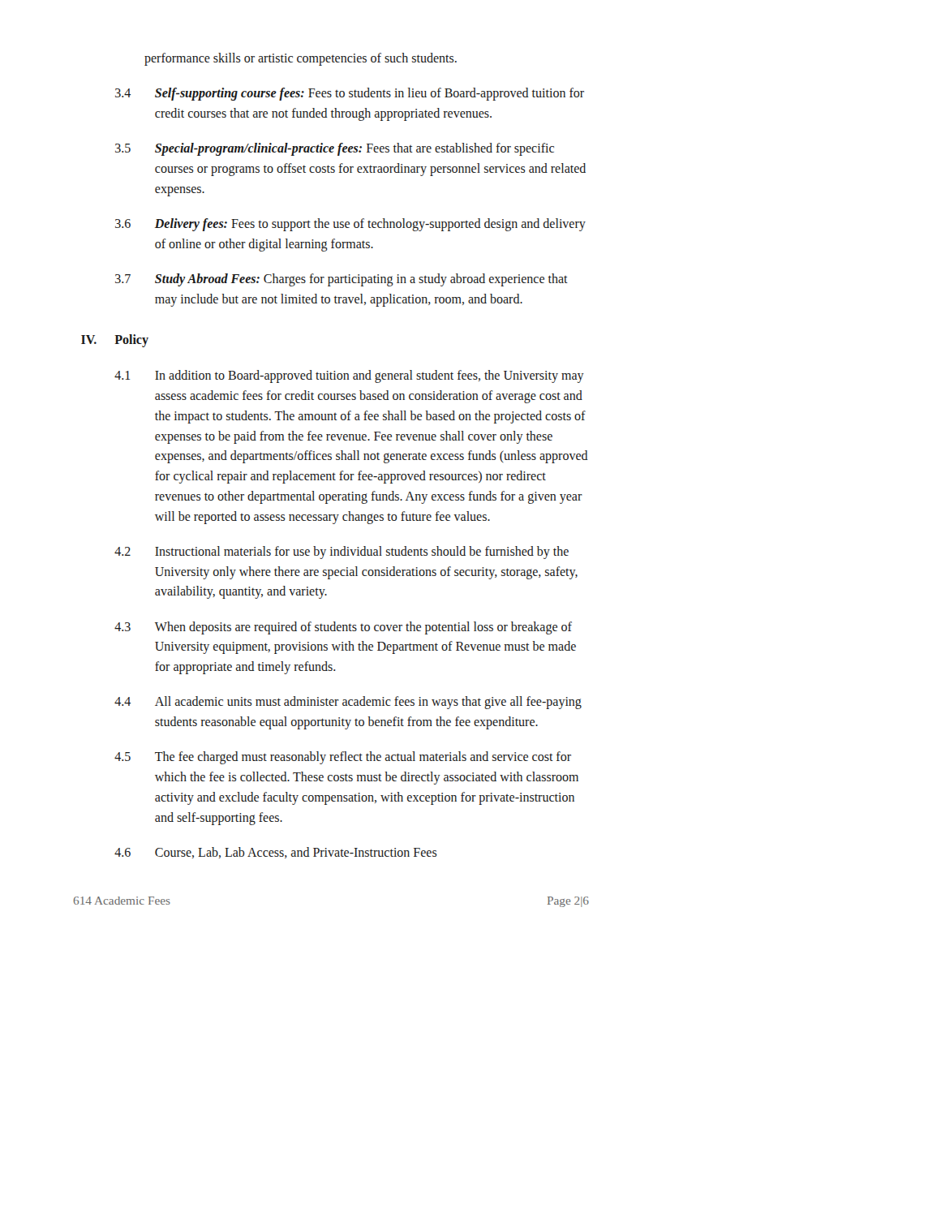performance skills or artistic competencies of such students.
3.4
Self-supporting course fees: Fees to students in lieu of Board-approved tuition for credit courses that are not funded through appropriated revenues.
3.5
Special-program/clinical-practice fees: Fees that are established for specific courses or programs to offset costs for extraordinary personnel services and related expenses.
3.6
Delivery fees: Fees to support the use of technology-supported design and delivery of online or other digital learning formats.
3.7
Study Abroad Fees: Charges for participating in a study abroad experience that may include but are not limited to travel, application, room, and board.
IV. Policy
4.1
In addition to Board-approved tuition and general student fees, the University may assess academic fees for credit courses based on consideration of average cost and the impact to students. The amount of a fee shall be based on the projected costs of expenses to be paid from the fee revenue. Fee revenue shall cover only these expenses, and departments/offices shall not generate excess funds (unless approved for cyclical repair and replacement for fee-approved resources) nor redirect revenues to other departmental operating funds. Any excess funds for a given year will be reported to assess necessary changes to future fee values.
4.2
Instructional materials for use by individual students should be furnished by the University only where there are special considerations of security, storage, safety, availability, quantity, and variety.
4.3
When deposits are required of students to cover the potential loss or breakage of University equipment, provisions with the Department of Revenue must be made for appropriate and timely refunds.
4.4
All academic units must administer academic fees in ways that give all fee-paying students reasonable equal opportunity to benefit from the fee expenditure.
4.5
The fee charged must reasonably reflect the actual materials and service cost for which the fee is collected. These costs must be directly associated with classroom activity and exclude faculty compensation, with exception for private-instruction and self-supporting fees.
4.6
Course, Lab, Lab Access, and Private-Instruction Fees
614 Academic Fees Page 2|6